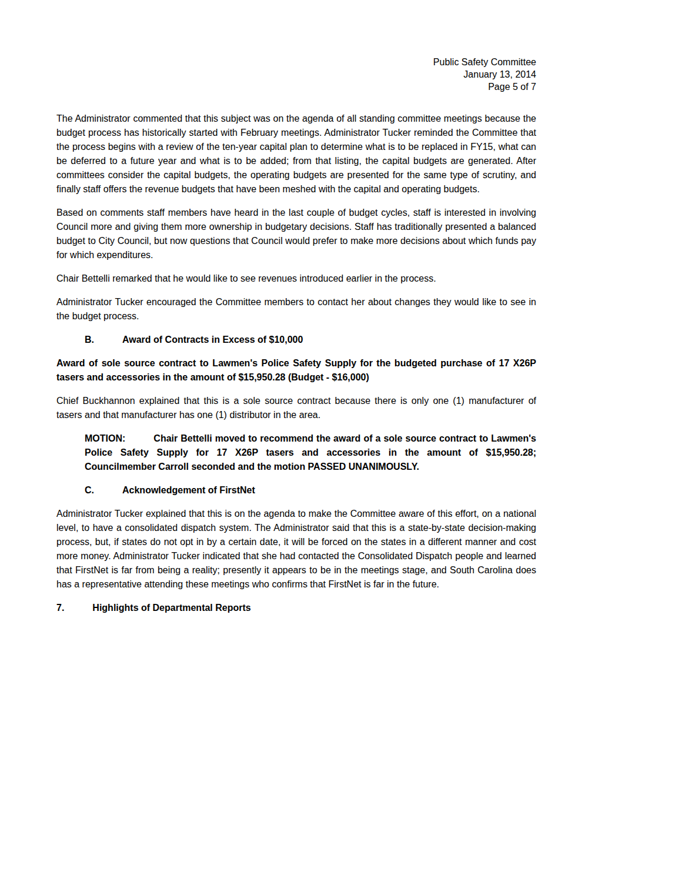Public Safety Committee
January 13, 2014
Page 5 of 7
The Administrator commented that this subject was on the agenda of all standing committee meetings because the budget process has historically started with February meetings. Administrator Tucker reminded the Committee that the process begins with a review of the ten-year capital plan to determine what is to be replaced in FY15, what can be deferred to a future year and what is to be added; from that listing, the capital budgets are generated. After committees consider the capital budgets, the operating budgets are presented for the same type of scrutiny, and finally staff offers the revenue budgets that have been meshed with the capital and operating budgets.
Based on comments staff members have heard in the last couple of budget cycles, staff is interested in involving Council more and giving them more ownership in budgetary decisions. Staff has traditionally presented a balanced budget to City Council, but now questions that Council would prefer to make more decisions about which funds pay for which expenditures.
Chair Bettelli remarked that he would like to see revenues introduced earlier in the process.
Administrator Tucker encouraged the Committee members to contact her about changes they would like to see in the budget process.
B. Award of Contracts in Excess of $10,000
Award of sole source contract to Lawmen's Police Safety Supply for the budgeted purchase of 17 X26P tasers and accessories in the amount of $15,950.28 (Budget - $16,000)
Chief Buckhannon explained that this is a sole source contract because there is only one (1) manufacturer of tasers and that manufacturer has one (1) distributor in the area.
MOTION: Chair Bettelli moved to recommend the award of a sole source contract to Lawmen's Police Safety Supply for 17 X26P tasers and accessories in the amount of $15,950.28; Councilmember Carroll seconded and the motion PASSED UNANIMOUSLY.
C. Acknowledgement of FirstNet
Administrator Tucker explained that this is on the agenda to make the Committee aware of this effort, on a national level, to have a consolidated dispatch system. The Administrator said that this is a state-by-state decision-making process, but, if states do not opt in by a certain date, it will be forced on the states in a different manner and cost more money. Administrator Tucker indicated that she had contacted the Consolidated Dispatch people and learned that FirstNet is far from being a reality; presently it appears to be in the meetings stage, and South Carolina does has a representative attending these meetings who confirms that FirstNet is far in the future.
7. Highlights of Departmental Reports